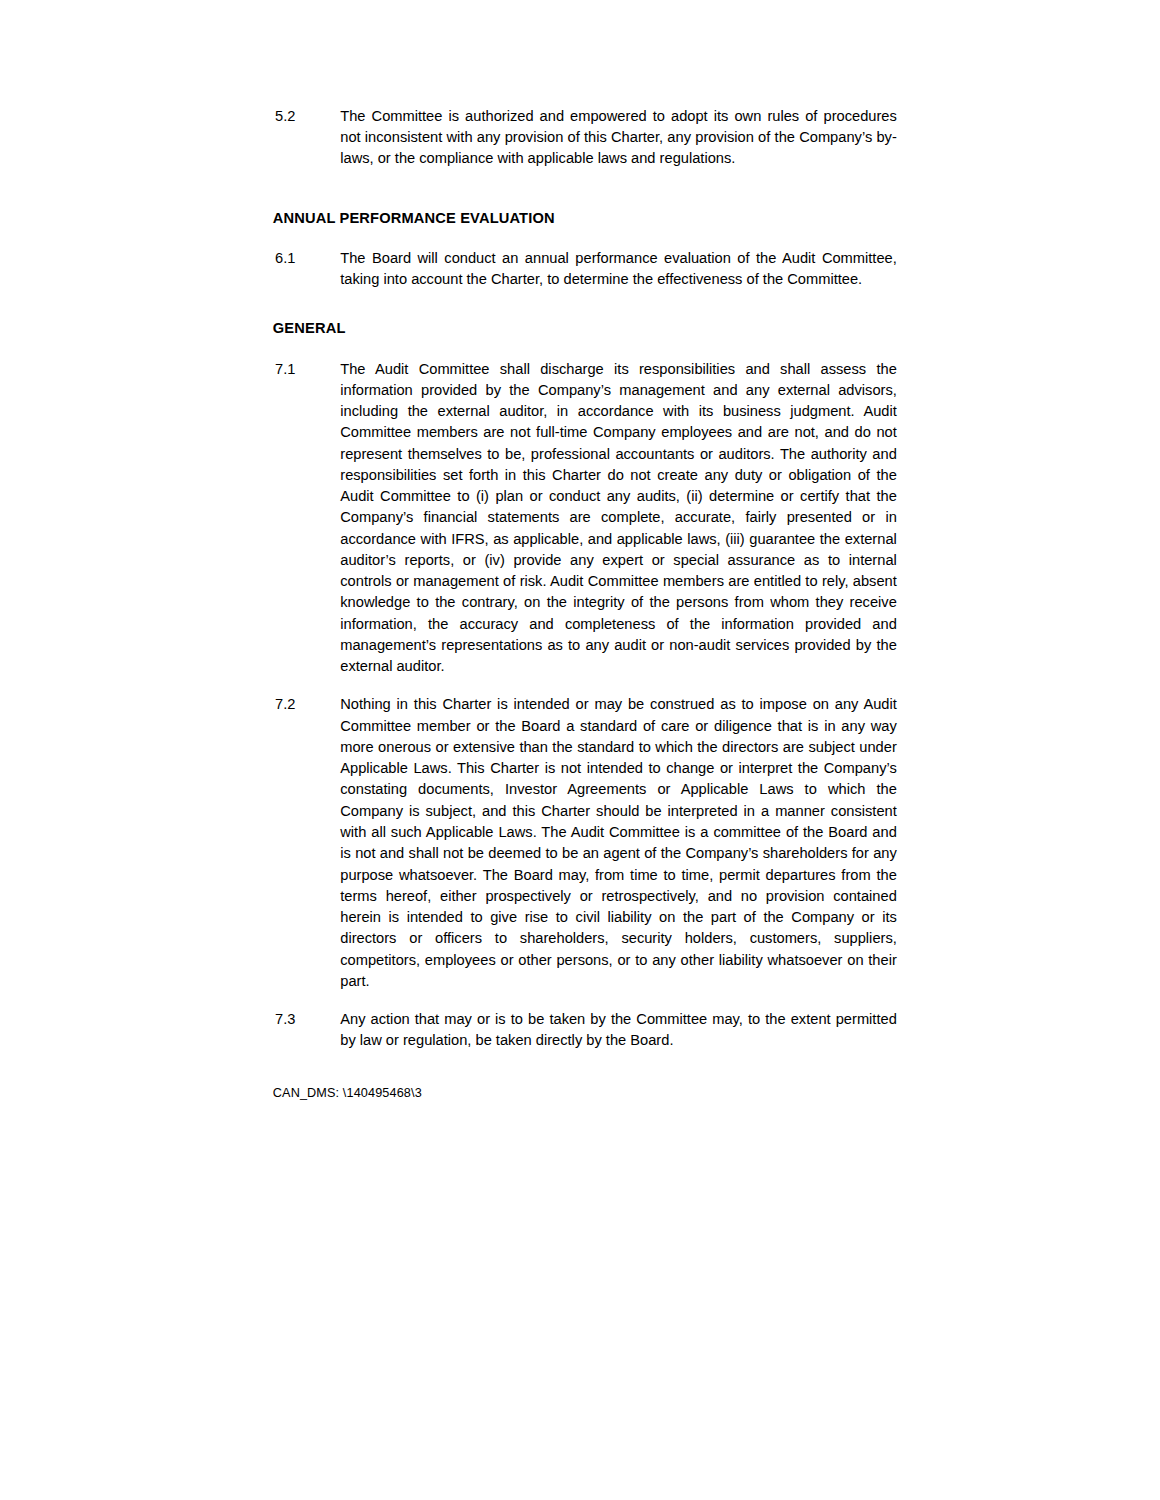5.2
The Committee is authorized and empowered to adopt its own rules of procedures not inconsistent with any provision of this Charter, any provision of the Company’s by-laws, or the compliance with applicable laws and regulations.
ANNUAL PERFORMANCE EVALUATION
6.1
The Board will conduct an annual performance evaluation of the Audit Committee, taking into account the Charter, to determine the effectiveness of the Committee.
GENERAL
7.1
The Audit Committee shall discharge its responsibilities and shall assess the information provided by the Company’s management and any external advisors, including the external auditor, in accordance with its business judgment. Audit Committee members are not full-time Company employees and are not, and do not represent themselves to be, professional accountants or auditors. The authority and responsibilities set forth in this Charter do not create any duty or obligation of the Audit Committee to (i) plan or conduct any audits, (ii) determine or certify that the Company’s financial statements are complete, accurate, fairly presented or in accordance with IFRS, as applicable, and applicable laws, (iii) guarantee the external auditor’s reports, or (iv) provide any expert or special assurance as to internal controls or management of risk. Audit Committee members are entitled to rely, absent knowledge to the contrary, on the integrity of the persons from whom they receive information, the accuracy and completeness of the information provided and management’s representations as to any audit or non-audit services provided by the external auditor.
7.2
Nothing in this Charter is intended or may be construed as to impose on any Audit Committee member or the Board a standard of care or diligence that is in any way more onerous or extensive than the standard to which the directors are subject under Applicable Laws. This Charter is not intended to change or interpret the Company’s constating documents, Investor Agreements or Applicable Laws to which the Company is subject, and this Charter should be interpreted in a manner consistent with all such Applicable Laws. The Audit Committee is a committee of the Board and is not and shall not be deemed to be an agent of the Company’s shareholders for any purpose whatsoever. The Board may, from time to time, permit departures from the terms hereof, either prospectively or retrospectively, and no provision contained herein is intended to give rise to civil liability on the part of the Company or its directors or officers to shareholders, security holders, customers, suppliers, competitors, employees or other persons, or to any other liability whatsoever on their part.
7.3
Any action that may or is to be taken by the Committee may, to the extent permitted by law or regulation, be taken directly by the Board.
CAN_DMS: \140495468\3